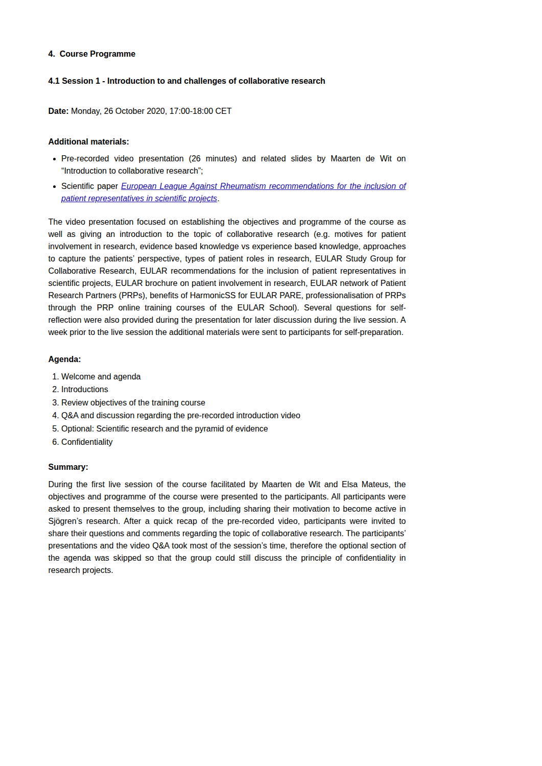4. Course Programme
4.1 Session 1 - Introduction to and challenges of collaborative research
Date: Monday, 26 October 2020, 17:00-18:00 CET
Additional materials:
Pre-recorded video presentation (26 minutes) and related slides by Maarten de Wit on “Introduction to collaborative research”;
Scientific paper European League Against Rheumatism recommendations for the inclusion of patient representatives in scientific projects.
The video presentation focused on establishing the objectives and programme of the course as well as giving an introduction to the topic of collaborative research (e.g. motives for patient involvement in research, evidence based knowledge vs experience based knowledge, approaches to capture the patients’ perspective, types of patient roles in research, EULAR Study Group for Collaborative Research, EULAR recommendations for the inclusion of patient representatives in scientific projects, EULAR brochure on patient involvement in research, EULAR network of Patient Research Partners (PRPs), benefits of HarmonicSS for EULAR PARE, professionalisation of PRPs through the PRP online training courses of the EULAR School). Several questions for self-reflection were also provided during the presentation for later discussion during the live session. A week prior to the live session the additional materials were sent to participants for self-preparation.
Agenda:
Welcome and agenda
Introductions
Review objectives of the training course
Q&A and discussion regarding the pre-recorded introduction video
Optional: Scientific research and the pyramid of evidence
Confidentiality
Summary:
During the first live session of the course facilitated by Maarten de Wit and Elsa Mateus, the objectives and programme of the course were presented to the participants. All participants were asked to present themselves to the group, including sharing their motivation to become active in Sjögren’s research. After a quick recap of the pre-recorded video, participants were invited to share their questions and comments regarding the topic of collaborative research. The participants’ presentations and the video Q&A took most of the session’s time, therefore the optional section of the agenda was skipped so that the group could still discuss the principle of confidentiality in research projects.